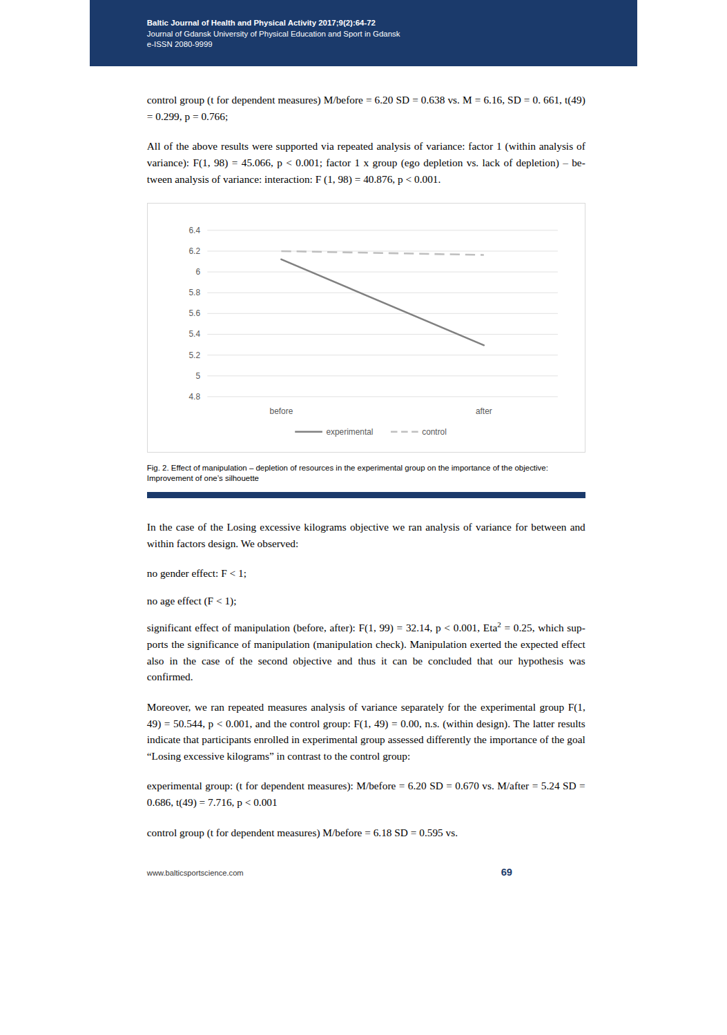Baltic Journal of Health and Physical Activity 2017;9(2):64-72
Journal of Gdansk University of Physical Education and Sport in Gdansk
e-ISSN 2080-9999
control group (t for dependent measures) M/before = 6.20 SD = 0.638 vs. M = 6.16, SD = 0. 661, t(49) = 0.299, p = 0.766;
All of the above results were supported via repeated analysis of variance: factor 1 (within analysis of variance): F(1, 98) = 45.066, p < 0.001; factor 1 x group (ego depletion vs. lack of depletion) – between analysis of variance: interaction: F (1, 98) = 40.876, p < 0.001.
6.4 6.2 6 5.8 5.6 5.4 5.2 5 4.8 before after experimental control
Fig. 2. Effect of manipulation – depletion of resources in the experimental group on the importance of the objective: Improvement of one’s silhouette
In the case of the Losing excessive kilograms objective we ran analysis of variance for between and within factors design. We observed:
no gender effect: F < 1;
no age effect (F < 1);
significant effect of manipulation (before, after): F(1, 99) = 32.14, p < 0.001, Eta2 = 0.25, which supports the significance of manipulation (manipulation check). Manipulation exerted the expected effect also in the case of the second objective and thus it can be concluded that our hypothesis was confirmed.
Moreover, we ran repeated measures analysis of variance separately for the experimental group F(1, 49) = 50.544, p < 0.001, and the control group: F(1, 49) = 0.00, n.s. (within design). The latter results indicate that participants enrolled in experimental group assessed differently the importance of the goal “Losing excessive kilograms” in contrast to the control group:
experimental group: (t for dependent measures): M/before = 6.20 SD = 0.670 vs. M/after = 5.24 SD = 0.686, t(49) = 7.716, p < 0.001
control group (t for dependent measures) M/before = 6.18 SD = 0.595 vs.
www.balticsportscience.com
69